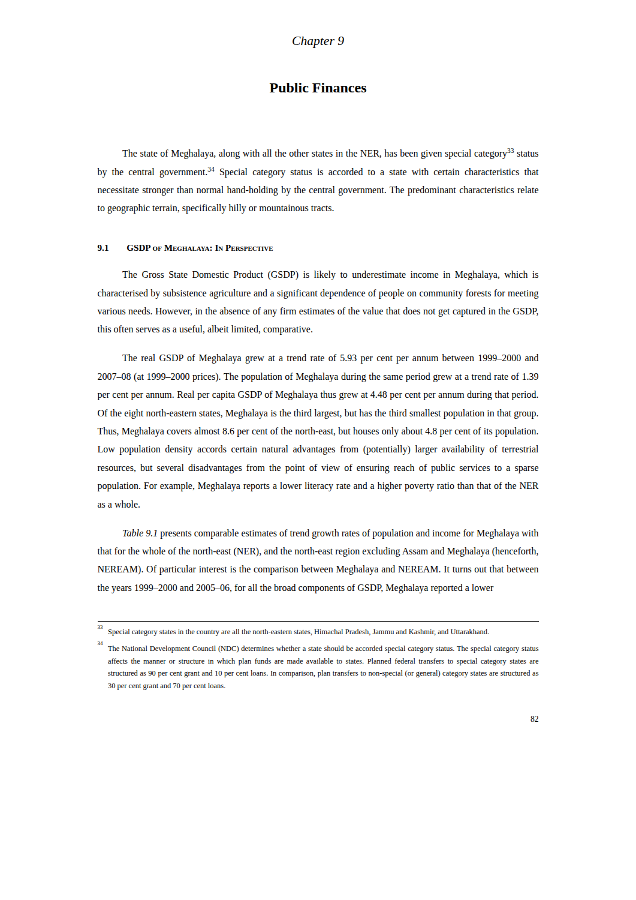Chapter 9
Public Finances
The state of Meghalaya, along with all the other states in the NER, has been given special category33 status by the central government.34 Special category status is accorded to a state with certain characteristics that necessitate stronger than normal hand-holding by the central government. The predominant characteristics relate to geographic terrain, specifically hilly or mountainous tracts.
9.1 GSDP of Meghalaya: In Perspective
The Gross State Domestic Product (GSDP) is likely to underestimate income in Meghalaya, which is characterised by subsistence agriculture and a significant dependence of people on community forests for meeting various needs. However, in the absence of any firm estimates of the value that does not get captured in the GSDP, this often serves as a useful, albeit limited, comparative.
The real GSDP of Meghalaya grew at a trend rate of 5.93 per cent per annum between 1999–2000 and 2007–08 (at 1999–2000 prices). The population of Meghalaya during the same period grew at a trend rate of 1.39 per cent per annum. Real per capita GSDP of Meghalaya thus grew at 4.48 per cent per annum during that period. Of the eight north-eastern states, Meghalaya is the third largest, but has the third smallest population in that group. Thus, Meghalaya covers almost 8.6 per cent of the north-east, but houses only about 4.8 per cent of its population. Low population density accords certain natural advantages from (potentially) larger availability of terrestrial resources, but several disadvantages from the point of view of ensuring reach of public services to a sparse population. For example, Meghalaya reports a lower literacy rate and a higher poverty ratio than that of the NER as a whole.
Table 9.1 presents comparable estimates of trend growth rates of population and income for Meghalaya with that for the whole of the north-east (NER), and the north-east region excluding Assam and Meghalaya (henceforth, NEREAM). Of particular interest is the comparison between Meghalaya and NEREAM. It turns out that between the years 1999–2000 and 2005–06, for all the broad components of GSDP, Meghalaya reported a lower
33 Special category states in the country are all the north-eastern states, Himachal Pradesh, Jammu and Kashmir, and Uttarakhand.
34 The National Development Council (NDC) determines whether a state should be accorded special category status. The special category status affects the manner or structure in which plan funds are made available to states. Planned federal transfers to special category states are structured as 90 per cent grant and 10 per cent loans. In comparison, plan transfers to non-special (or general) category states are structured as 30 per cent grant and 70 per cent loans.
82